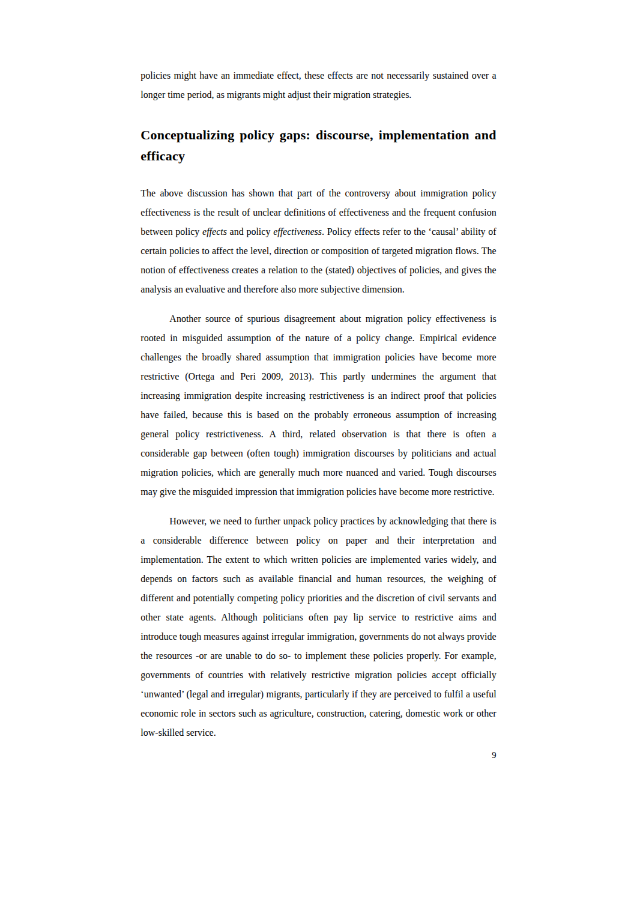policies might have an immediate effect, these effects are not necessarily sustained over a longer time period, as migrants might adjust their migration strategies.
Conceptualizing policy gaps: discourse, implementation and efficacy
The above discussion has shown that part of the controversy about immigration policy effectiveness is the result of unclear definitions of effectiveness and the frequent confusion between policy effects and policy effectiveness. Policy effects refer to the ‘causal’ ability of certain policies to affect the level, direction or composition of targeted migration flows. The notion of effectiveness creates a relation to the (stated) objectives of policies, and gives the analysis an evaluative and therefore also more subjective dimension.
Another source of spurious disagreement about migration policy effectiveness is rooted in misguided assumption of the nature of a policy change. Empirical evidence challenges the broadly shared assumption that immigration policies have become more restrictive (Ortega and Peri 2009, 2013). This partly undermines the argument that increasing immigration despite increasing restrictiveness is an indirect proof that policies have failed, because this is based on the probably erroneous assumption of increasing general policy restrictiveness. A third, related observation is that there is often a considerable gap between (often tough) immigration discourses by politicians and actual migration policies, which are generally much more nuanced and varied. Tough discourses may give the misguided impression that immigration policies have become more restrictive.
However, we need to further unpack policy practices by acknowledging that there is a considerable difference between policy on paper and their interpretation and implementation. The extent to which written policies are implemented varies widely, and depends on factors such as available financial and human resources, the weighing of different and potentially competing policy priorities and the discretion of civil servants and other state agents. Although politicians often pay lip service to restrictive aims and introduce tough measures against irregular immigration, governments do not always provide the resources -or are unable to do so- to implement these policies properly. For example, governments of countries with relatively restrictive migration policies accept officially ‘unwanted’ (legal and irregular) migrants, particularly if they are perceived to fulfil a useful economic role in sectors such as agriculture, construction, catering, domestic work or other low-skilled service.
9